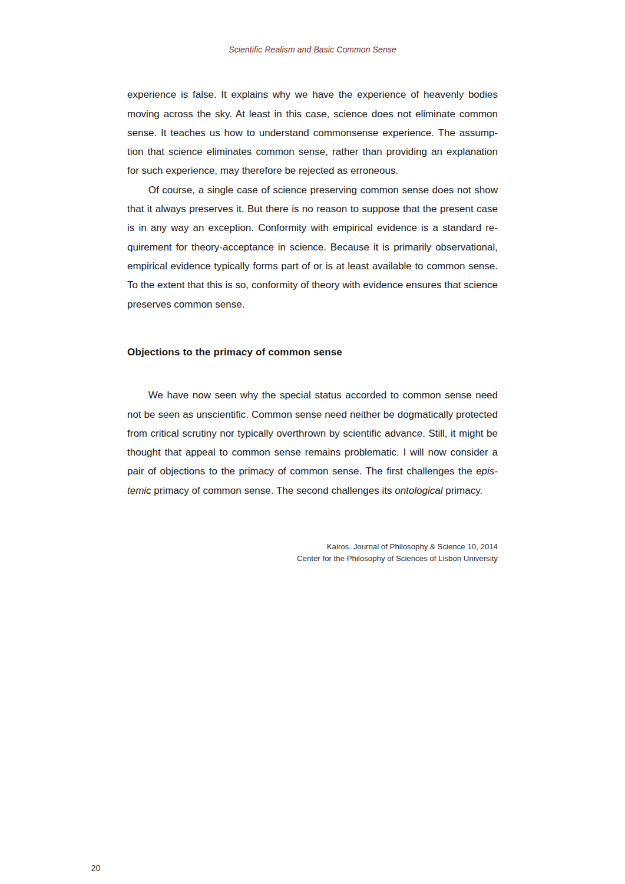Scientific Realism and Basic Common Sense
experience is false. It explains why we have the experience of heavenly bodies moving across the sky. At least in this case, science does not eliminate common sense. It teaches us how to understand commonsense experience. The assumption that science eliminates common sense, rather than providing an explanation for such experience, may therefore be rejected as erroneous.
Of course, a single case of science preserving common sense does not show that it always preserves it. But there is no reason to suppose that the present case is in any way an exception. Conformity with empirical evidence is a standard requirement for theory-acceptance in science. Because it is primarily observational, empirical evidence typically forms part of or is at least available to common sense. To the extent that this is so, conformity of theory with evidence ensures that science preserves common sense.
Objections to the primacy of common sense
We have now seen why the special status accorded to common sense need not be seen as unscientific. Common sense need neither be dogmatically protected from critical scrutiny nor typically overthrown by scientific advance. Still, it might be thought that appeal to common sense remains problematic. I will now consider a pair of objections to the primacy of common sense. The first challenges the epistemic primacy of common sense. The second challenges its ontological primacy.
Kairos. Journal of Philosophy & Science 10, 2014
Center for the Philosophy of Sciences of Lisbon University
20